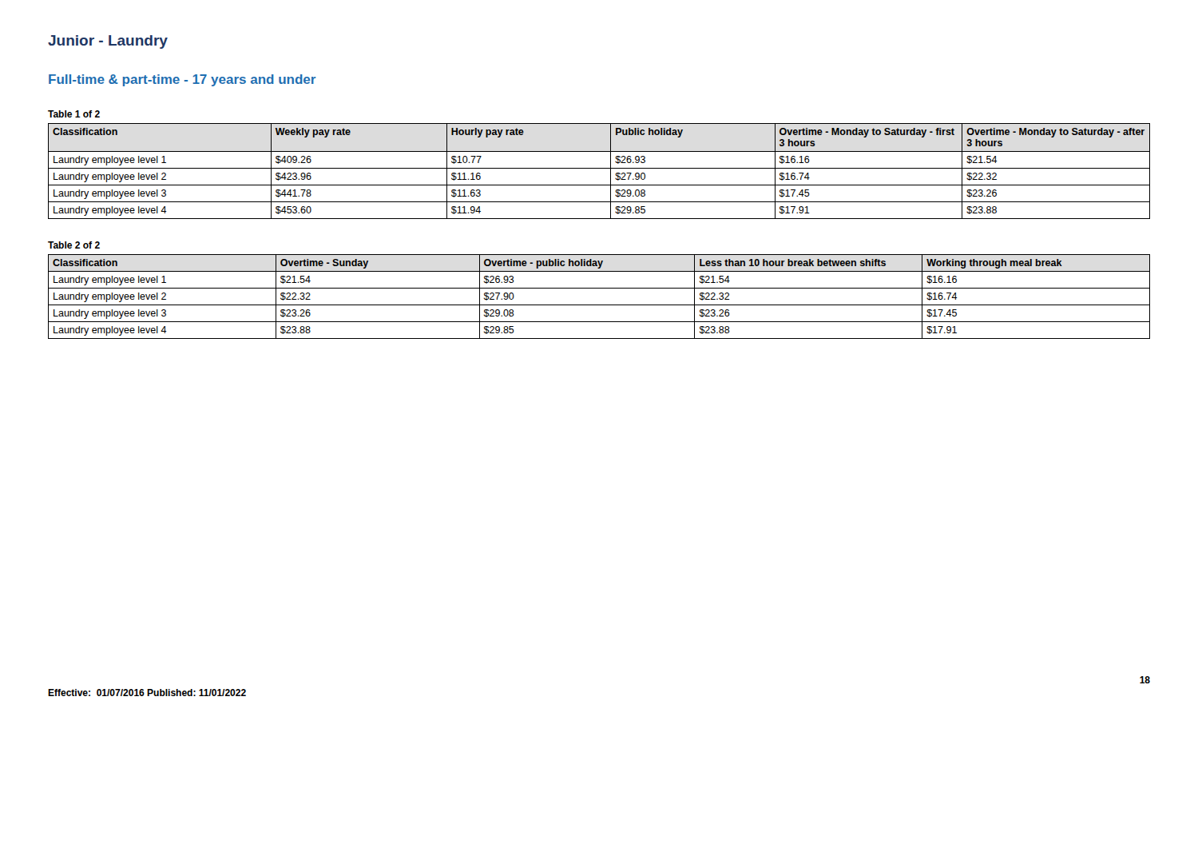Junior - Laundry
Full-time & part-time - 17 years and under
Table 1 of 2
| Classification | Weekly pay rate | Hourly pay rate | Public holiday | Overtime - Monday to Saturday - first 3 hours | Overtime - Monday to Saturday - after 3 hours |
| --- | --- | --- | --- | --- | --- |
| Laundry employee level 1 | $409.26 | $10.77 | $26.93 | $16.16 | $21.54 |
| Laundry employee level 2 | $423.96 | $11.16 | $27.90 | $16.74 | $22.32 |
| Laundry employee level 3 | $441.78 | $11.63 | $29.08 | $17.45 | $23.26 |
| Laundry employee level 4 | $453.60 | $11.94 | $29.85 | $17.91 | $23.88 |
Table 2 of 2
| Classification | Overtime - Sunday | Overtime - public holiday | Less than 10 hour break between shifts | Working through meal break |
| --- | --- | --- | --- | --- |
| Laundry employee level 1 | $21.54 | $26.93 | $21.54 | $16.16 |
| Laundry employee level 2 | $22.32 | $27.90 | $22.32 | $16.74 |
| Laundry employee level 3 | $23.26 | $29.08 | $23.26 | $17.45 |
| Laundry employee level 4 | $23.88 | $29.85 | $23.88 | $17.91 |
18
Effective: 01/07/2016 Published: 11/01/2022